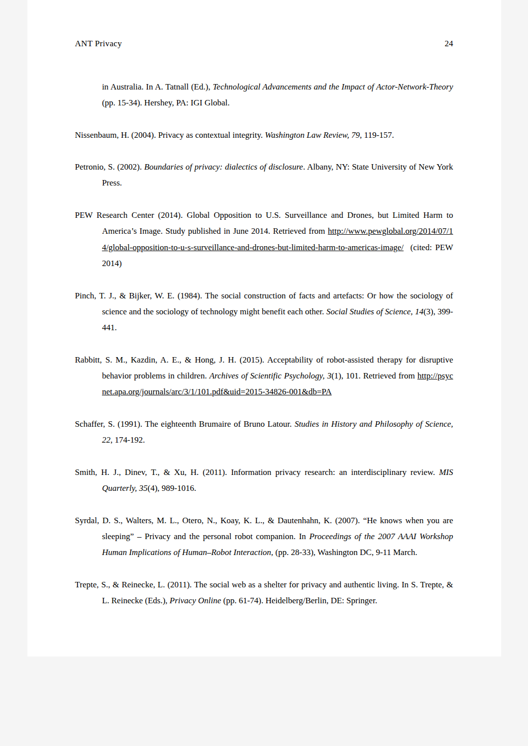ANT Privacy 24
in Australia. In A. Tatnall (Ed.), Technological Advancements and the Impact of Actor-Network-Theory (pp. 15-34). Hershey, PA: IGI Global.
Nissenbaum, H. (2004). Privacy as contextual integrity. Washington Law Review, 79, 119-157.
Petronio, S. (2002). Boundaries of privacy: dialectics of disclosure. Albany, NY: State University of New York Press.
PEW Research Center (2014). Global Opposition to U.S. Surveillance and Drones, but Limited Harm to America’s Image. Study published in June 2014. Retrieved from http://www.pewglobal.org/2014/07/14/global-opposition-to-u-s-surveillance-and-drones-but-limited-harm-to-americas-image/ (cited: PEW 2014)
Pinch, T. J., & Bijker, W. E. (1984). The social construction of facts and artefacts: Or how the sociology of science and the sociology of technology might benefit each other. Social Studies of Science, 14(3), 399-441.
Rabbitt, S. M., Kazdin, A. E., & Hong, J. H. (2015). Acceptability of robot-assisted therapy for disruptive behavior problems in children. Archives of Scientific Psychology, 3(1), 101. Retrieved from http://psycnet.apa.org/journals/arc/3/1/101.pdf&uid=2015-34826-001&db=PA
Schaffer, S. (1991). The eighteenth Brumaire of Bruno Latour. Studies in History and Philosophy of Science, 22, 174-192.
Smith, H. J., Dinev, T., & Xu, H. (2011). Information privacy research: an interdisciplinary review. MIS Quarterly, 35(4), 989-1016.
Syrdal, D. S., Walters, M. L., Otero, N., Koay, K. L., & Dautenhahn, K. (2007). “He knows when you are sleeping” – Privacy and the personal robot companion. In Proceedings of the 2007 AAAI Workshop Human Implications of Human–Robot Interaction, (pp. 28-33), Washington DC, 9-11 March.
Trepte, S., & Reinecke, L. (2011). The social web as a shelter for privacy and authentic living. In S. Trepte, & L. Reinecke (Eds.), Privacy Online (pp. 61-74). Heidelberg/Berlin, DE: Springer.